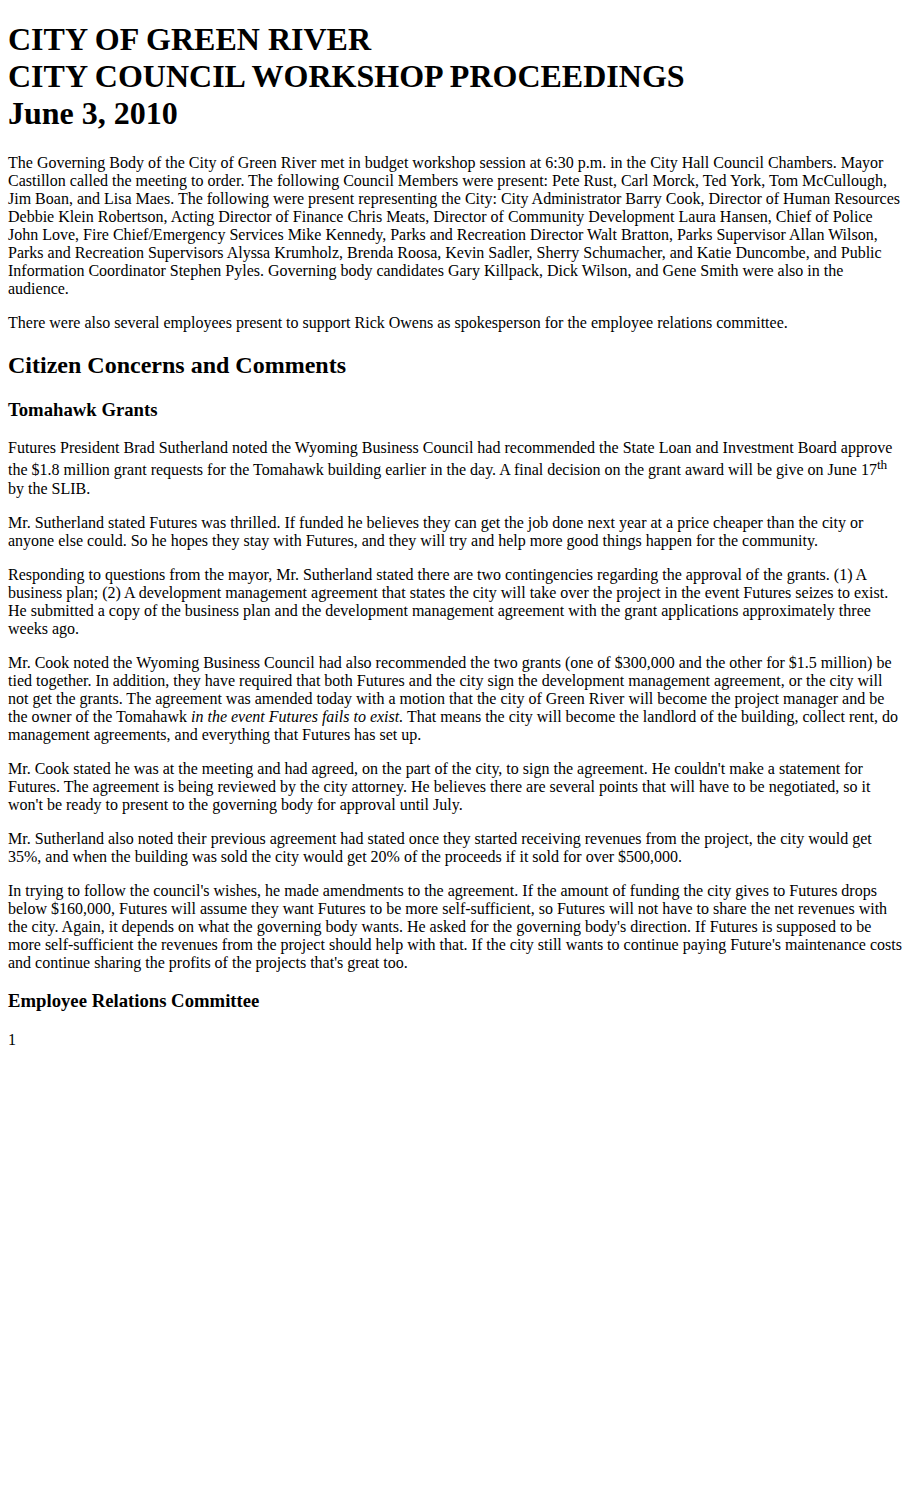CITY OF GREEN RIVER
CITY COUNCIL WORKSHOP PROCEEDINGS
June 3, 2010
The Governing Body of the City of Green River met in budget workshop session at 6:30 p.m. in the City Hall Council Chambers. Mayor Castillon called the meeting to order. The following Council Members were present: Pete Rust, Carl Morck, Ted York, Tom McCullough, Jim Boan, and Lisa Maes. The following were present representing the City: City Administrator Barry Cook, Director of Human Resources Debbie Klein Robertson, Acting Director of Finance Chris Meats, Director of Community Development Laura Hansen, Chief of Police John Love, Fire Chief/Emergency Services Mike Kennedy, Parks and Recreation Director Walt Bratton, Parks Supervisor Allan Wilson, Parks and Recreation Supervisors Alyssa Krumholz, Brenda Roosa, Kevin Sadler, Sherry Schumacher, and Katie Duncombe, and Public Information Coordinator Stephen Pyles. Governing body candidates Gary Killpack, Dick Wilson, and Gene Smith were also in the audience.
There were also several employees present to support Rick Owens as spokesperson for the employee relations committee.
Citizen Concerns and Comments
Tomahawk Grants
Futures President Brad Sutherland noted the Wyoming Business Council had recommended the State Loan and Investment Board approve the $1.8 million grant requests for the Tomahawk building earlier in the day. A final decision on the grant award will be give on June 17th by the SLIB.
Mr. Sutherland stated Futures was thrilled. If funded he believes they can get the job done next year at a price cheaper than the city or anyone else could. So he hopes they stay with Futures, and they will try and help more good things happen for the community.
Responding to questions from the mayor, Mr. Sutherland stated there are two contingencies regarding the approval of the grants. (1) A business plan; (2) A development management agreement that states the city will take over the project in the event Futures seizes to exist. He submitted a copy of the business plan and the development management agreement with the grant applications approximately three weeks ago.
Mr. Cook noted the Wyoming Business Council had also recommended the two grants (one of $300,000 and the other for $1.5 million) be tied together. In addition, they have required that both Futures and the city sign the development management agreement, or the city will not get the grants. The agreement was amended today with a motion that the city of Green River will become the project manager and be the owner of the Tomahawk in the event Futures fails to exist. That means the city will become the landlord of the building, collect rent, do management agreements, and everything that Futures has set up.
Mr. Cook stated he was at the meeting and had agreed, on the part of the city, to sign the agreement. He couldn't make a statement for Futures. The agreement is being reviewed by the city attorney. He believes there are several points that will have to be negotiated, so it won't be ready to present to the governing body for approval until July.
Mr. Sutherland also noted their previous agreement had stated once they started receiving revenues from the project, the city would get 35%, and when the building was sold the city would get 20% of the proceeds if it sold for over $500,000.
In trying to follow the council's wishes, he made amendments to the agreement. If the amount of funding the city gives to Futures drops below $160,000, Futures will assume they want Futures to be more self-sufficient, so Futures will not have to share the net revenues with the city. Again, it depends on what the governing body wants. He asked for the governing body's direction. If Futures is supposed to be more self-sufficient the revenues from the project should help with that. If the city still wants to continue paying Future's maintenance costs and continue sharing the profits of the projects that's great too.
Employee Relations Committee
1